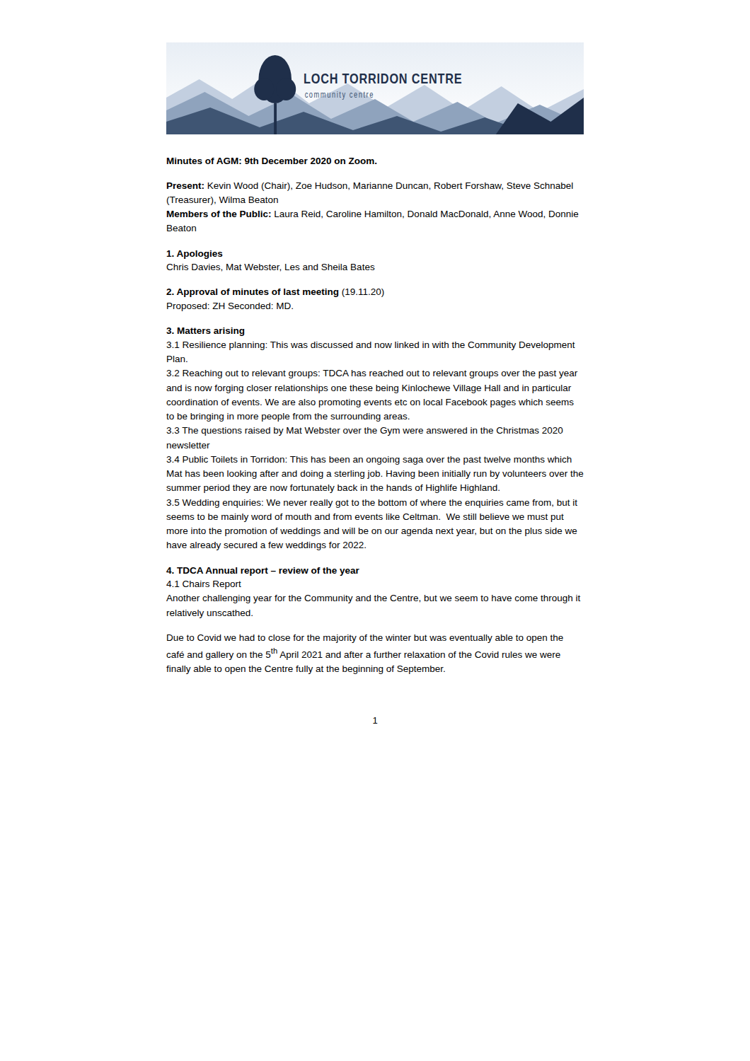LOCH TORRIDON CENTRE community centre
Minutes of AGM: 9th December 2020 on Zoom.
Present: Kevin Wood (Chair), Zoe Hudson, Marianne Duncan, Robert Forshaw, Steve Schnabel (Treasurer), Wilma Beaton
Members of the Public: Laura Reid, Caroline Hamilton, Donald MacDonald, Anne Wood, Donnie Beaton
1. Apologies
Chris Davies, Mat Webster, Les and Sheila Bates
2. Approval of minutes of last meeting (19.11.20)
Proposed: ZH Seconded: MD.
3. Matters arising
3.1 Resilience planning: This was discussed and now linked in with the Community Development Plan.
3.2 Reaching out to relevant groups: TDCA has reached out to relevant groups over the past year and is now forging closer relationships one these being Kinlochewe Village Hall and in particular coordination of events. We are also promoting events etc on local Facebook pages which seems to be bringing in more people from the surrounding areas.
3.3 The questions raised by Mat Webster over the Gym were answered in the Christmas 2020 newsletter
3.4 Public Toilets in Torridon: This has been an ongoing saga over the past twelve months which Mat has been looking after and doing a sterling job. Having been initially run by volunteers over the summer period they are now fortunately back in the hands of Highlife Highland.
3.5 Wedding enquiries: We never really got to the bottom of where the enquiries came from, but it seems to be mainly word of mouth and from events like Celtman. We still believe we must put more into the promotion of weddings and will be on our agenda next year, but on the plus side we have already secured a few weddings for 2022.
4. TDCA Annual report – review of the year
4.1 Chairs Report
Another challenging year for the Community and the Centre, but we seem to have come through it relatively unscathed.
Due to Covid we had to close for the majority of the winter but was eventually able to open the café and gallery on the 5th April 2021 and after a further relaxation of the Covid rules we were finally able to open the Centre fully at the beginning of September.
1